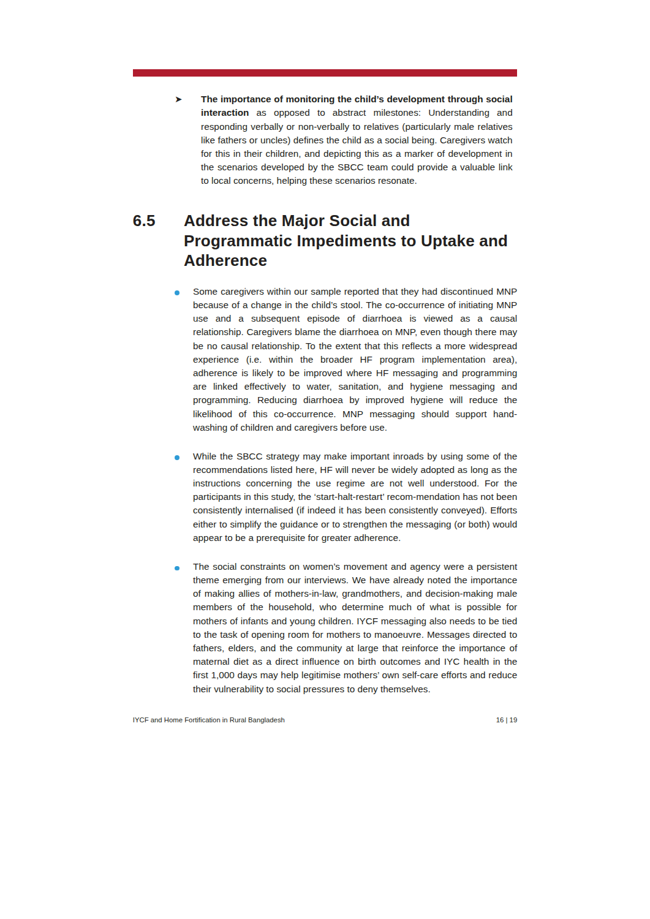➤
The importance of monitoring the child’s development through social interaction as opposed to abstract milestones: Understanding and responding verbally or non-verbally to relatives (particularly male relatives like fathers or uncles) defines the child as a social being. Caregivers watch for this in their children, and depicting this as a marker of development in the scenarios developed by the SBCC team could provide a valuable link to local concerns, helping these scenarios resonate.
6.5 Address the Major Social and Programmatic Impediments to Uptake and Adherence
Some caregivers within our sample reported that they had discontinued MNP because of a change in the child’s stool. The co-occurrence of initiating MNP use and a subsequent episode of diarrhoea is viewed as a causal relationship. Caregivers blame the diarrhoea on MNP, even though there may be no causal relationship. To the extent that this reflects a more widespread experience (i.e. within the broader HF program implementation area), adherence is likely to be improved where HF messaging and programming are linked effectively to water, sanitation, and hygiene messaging and programming. Reducing diarrhoea by improved hygiene will reduce the likelihood of this co-occurrence. MNP messaging should support hand-washing of children and caregivers before use.
While the SBCC strategy may make important inroads by using some of the recommendations listed here, HF will never be widely adopted as long as the instructions concerning the use regime are not well understood. For the participants in this study, the ‘start-halt-restart’ recom-mendation has not been consistently internalised (if indeed it has been consistently conveyed). Efforts either to simplify the guidance or to strengthen the messaging (or both) would appear to be a prerequisite for greater adherence.
The social constraints on women’s movement and agency were a persistent theme emerging from our interviews. We have already noted the importance of making allies of mothers-in-law, grandmothers, and decision-making male members of the household, who determine much of what is possible for mothers of infants and young children. IYCF messaging also needs to be tied to the task of opening room for mothers to manoeuvre. Messages directed to fathers, elders, and the community at large that reinforce the importance of maternal diet as a direct influence on birth outcomes and IYC health in the first 1,000 days may help legitimise mothers’ own self-care efforts and reduce their vulnerability to social pressures to deny themselves.
IYCF and Home Fortification in Rural Bangladesh
16 | 19